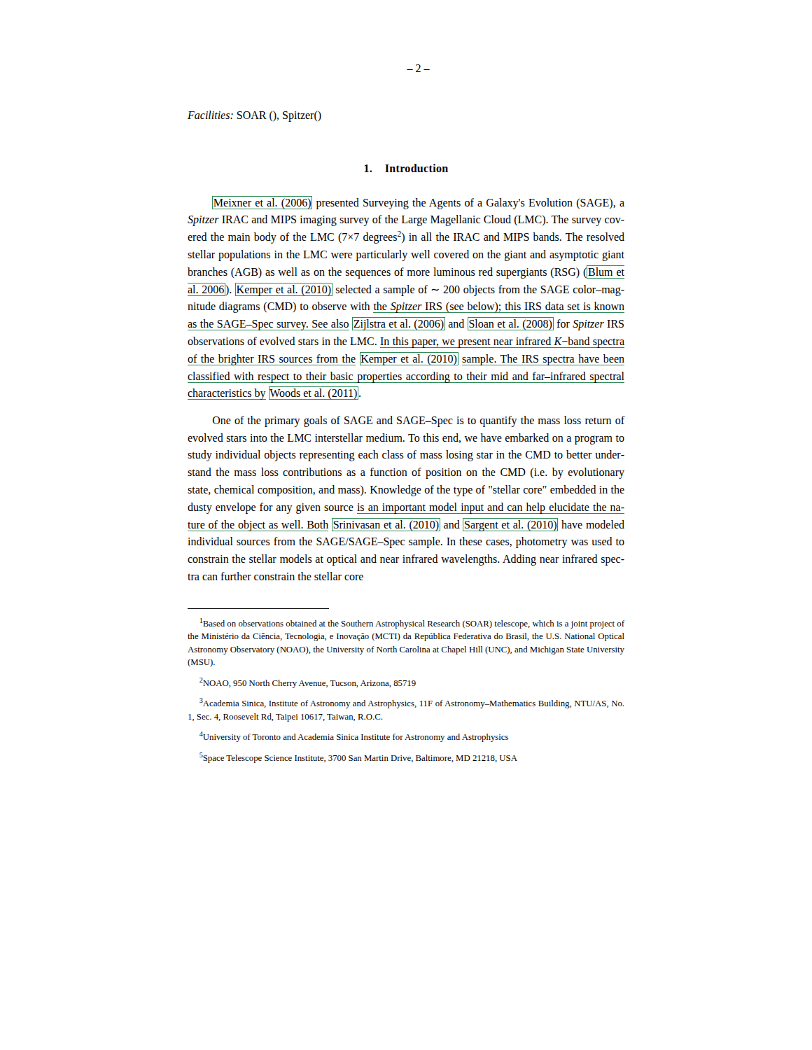– 2 –
Facilities: SOAR (), Spitzer()
1. Introduction
Meixner et al. (2006) presented Surveying the Agents of a Galaxy's Evolution (SAGE), a Spitzer IRAC and MIPS imaging survey of the Large Magellanic Cloud (LMC). The survey covered the main body of the LMC (7×7 degrees2) in all the IRAC and MIPS bands. The resolved stellar populations in the LMC were particularly well covered on the giant and asymptotic giant branches (AGB) as well as on the sequences of more luminous red supergiants (RSG) (Blum et al. 2006). Kemper et al. (2010) selected a sample of ∼ 200 objects from the SAGE color–magnitude diagrams (CMD) to observe with the Spitzer IRS (see below); this IRS data set is known as the SAGE–Spec survey. See also Zijlstra et al. (2006) and Sloan et al. (2008) for Spitzer IRS observations of evolved stars in the LMC. In this paper, we present near infrared K−band spectra of the brighter IRS sources from the Kemper et al. (2010) sample. The IRS spectra have been classified with respect to their basic properties according to their mid and far–infrared spectral characteristics by Woods et al. (2011).
One of the primary goals of SAGE and SAGE–Spec is to quantify the mass loss return of evolved stars into the LMC interstellar medium. To this end, we have embarked on a program to study individual objects representing each class of mass losing star in the CMD to better understand the mass loss contributions as a function of position on the CMD (i.e. by evolutionary state, chemical composition, and mass). Knowledge of the type of "stellar core″ embedded in the dusty envelope for any given source is an important model input and can help elucidate the nature of the object as well. Both Srinivasan et al. (2010) and Sargent et al. (2010) have modeled individual sources from the SAGE/SAGE–Spec sample. In these cases, photometry was used to constrain the stellar models at optical and near infrared wavelengths. Adding near infrared spectra can further constrain the stellar core
1Based on observations obtained at the Southern Astrophysical Research (SOAR) telescope, which is a joint project of the Ministério da Ciência, Tecnologia, e Inovação (MCTI) da República Federativa do Brasil, the U.S. National Optical Astronomy Observatory (NOAO), the University of North Carolina at Chapel Hill (UNC), and Michigan State University (MSU).
2NOAO, 950 North Cherry Avenue, Tucson, Arizona, 85719
3Academia Sinica, Institute of Astronomy and Astrophysics, 11F of Astronomy–Mathematics Building, NTU/AS, No. 1, Sec. 4, Roosevelt Rd, Taipei 10617, Taiwan, R.O.C.
4University of Toronto and Academia Sinica Institute for Astronomy and Astrophysics
5Space Telescope Science Institute, 3700 San Martin Drive, Baltimore, MD 21218, USA